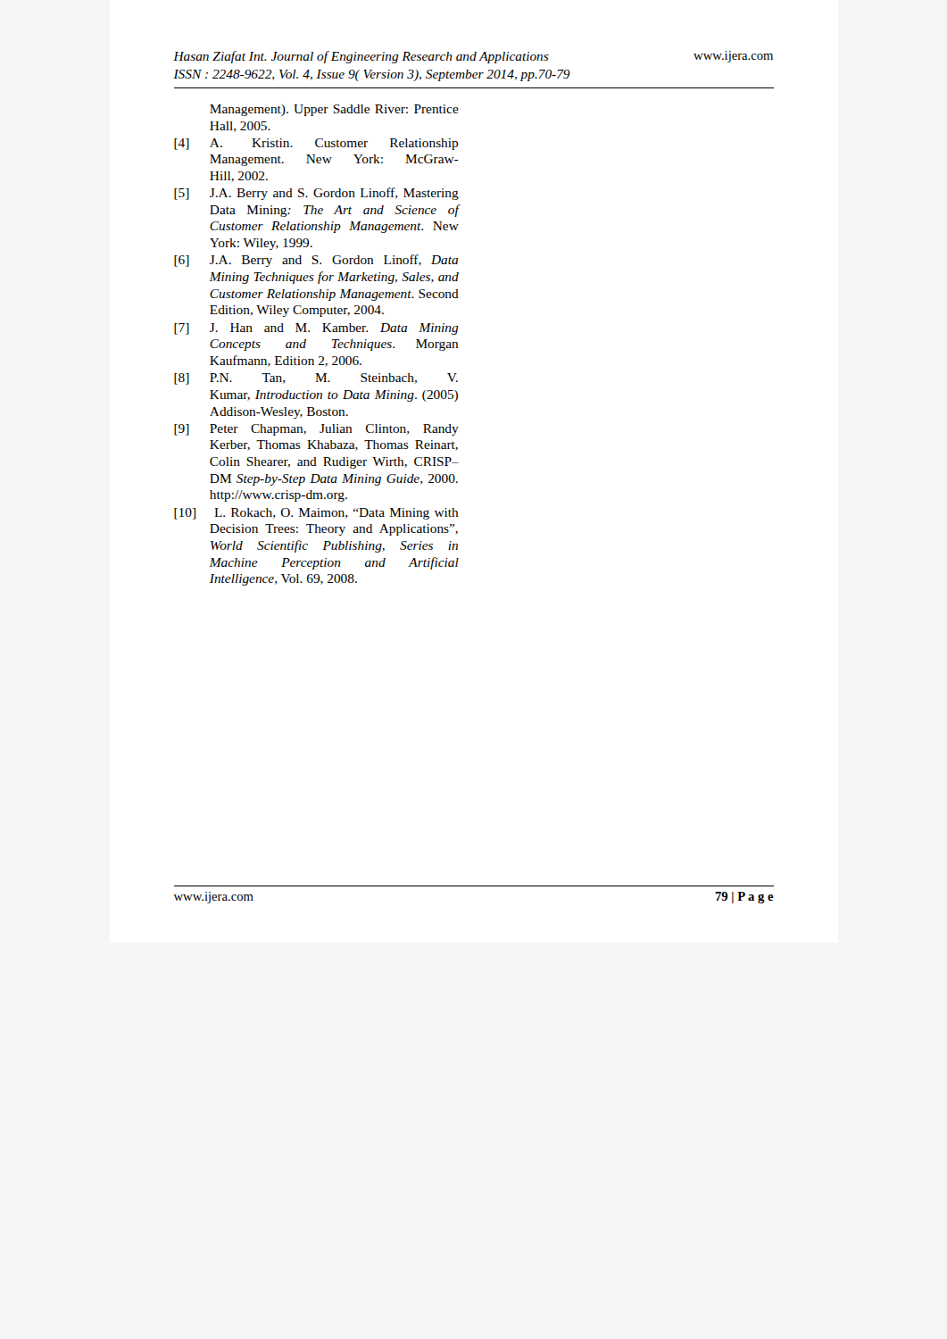www.ijera.com Hasan Ziafat Int. Journal of Engineering Research and Applications
ISSN : 2248-9622, Vol. 4, Issue 9( Version 3), September 2014, pp.70-79
Management). Upper Saddle River: Prentice Hall, 2005.
[4] A. Kristin. Customer Relationship Management. New York: McGraw-Hill, 2002.
[5] J.A. Berry and S. Gordon Linoff, Mastering Data Mining: The Art and Science of Customer Relationship Management. New York: Wiley, 1999.
[6] J.A. Berry and S. Gordon Linoff, Data Mining Techniques for Marketing, Sales, and Customer Relationship Management. Second Edition, Wiley Computer, 2004.
[7] J. Han and M. Kamber. Data Mining Concepts and Techniques. Morgan Kaufmann, Edition 2, 2006.
[8] P.N. Tan, M. Steinbach, V. Kumar, Introduction to Data Mining. (2005) Addison-Wesley, Boston.
[9] Peter Chapman, Julian Clinton, Randy Kerber, Thomas Khabaza, Thomas Reinart, Colin Shearer, and Rudiger Wirth, CRISP–DM Step-by-Step Data Mining Guide, 2000. http://www.crisp-dm.org.
[10] L. Rokach, O. Maimon, “Data Mining with Decision Trees: Theory and Applications”, World Scientific Publishing, Series in Machine Perception and Artificial Intelligence, Vol. 69, 2008.
www.ijera.com 79 | P a g e